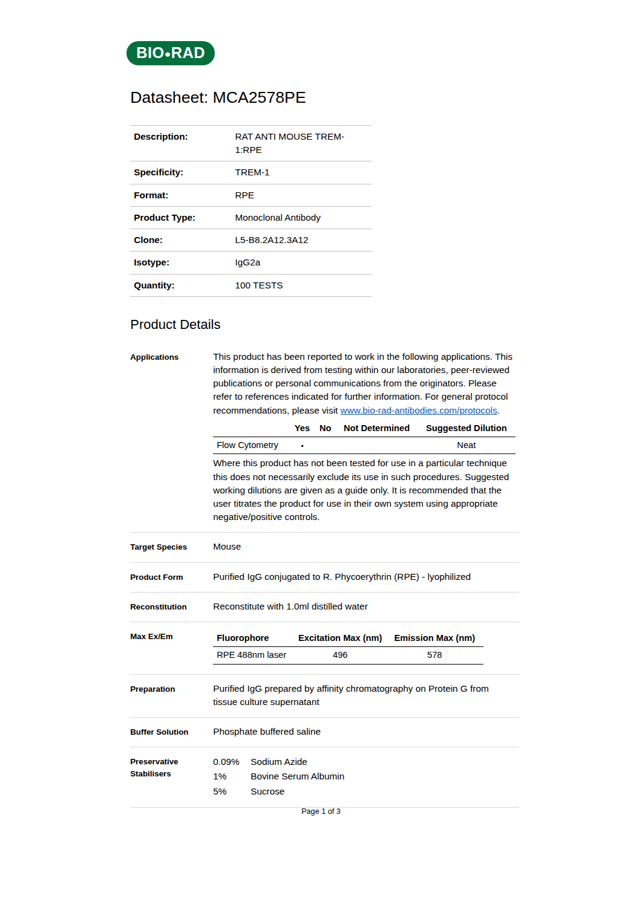BIO●RAD
Datasheet: MCA2578PE
| Description: | RAT ANTI MOUSE TREM-1:RPE |
| Specificity: | TREM-1 |
| Format: | RPE |
| Product Type: | Monoclonal Antibody |
| Clone: | L5-B8.2A12.3A12 |
| Isotype: | IgG2a |
| Quantity: | 100 TESTS |
Product Details
| Applications | This product has been reported to work in the following applications. This information is derived from testing within our laboratories, peer-reviewed publications or personal communications from the originators. Please refer to references indicated for further information. For general protocol recommendations, please visit www.bio-rad-antibodies.com/protocols . / / Yes / No / Not Determined / Suggested Dilution / / --- / --- / --- / --- / --- / / Flow Cytometry / ▪ / / / Neat / Where this product has not been tested for use in a particular technique this does not necessarily exclude its use in such procedures. Suggested working dilutions are given as a guide only. It is recommended that the user titrates the product for use in their own system using appropriate negative/positive controls. |
| Target Species | Mouse |
| Product Form | Purified IgG conjugated to R. Phycoerythrin (RPE) - lyophilized |
| Reconstitution | Reconstitute with 1.0ml distilled water |
| Max Ex/Em | / Fluorophore / Excitation Max (nm) / Emission Max (nm) / / --- / --- / --- / / RPE 488nm laser / 496 / 578 / |
| Preparation | Purified IgG prepared by affinity chromatography on Protein G from tissue culture supernatant |
| Buffer Solution | Phosphate buffered saline |
| Preservative Stabilisers | / 0.09% / Sodium Azide / / 1% / Bovine Serum Albumin / / 5% / Sucrose / |
Page 1 of 3